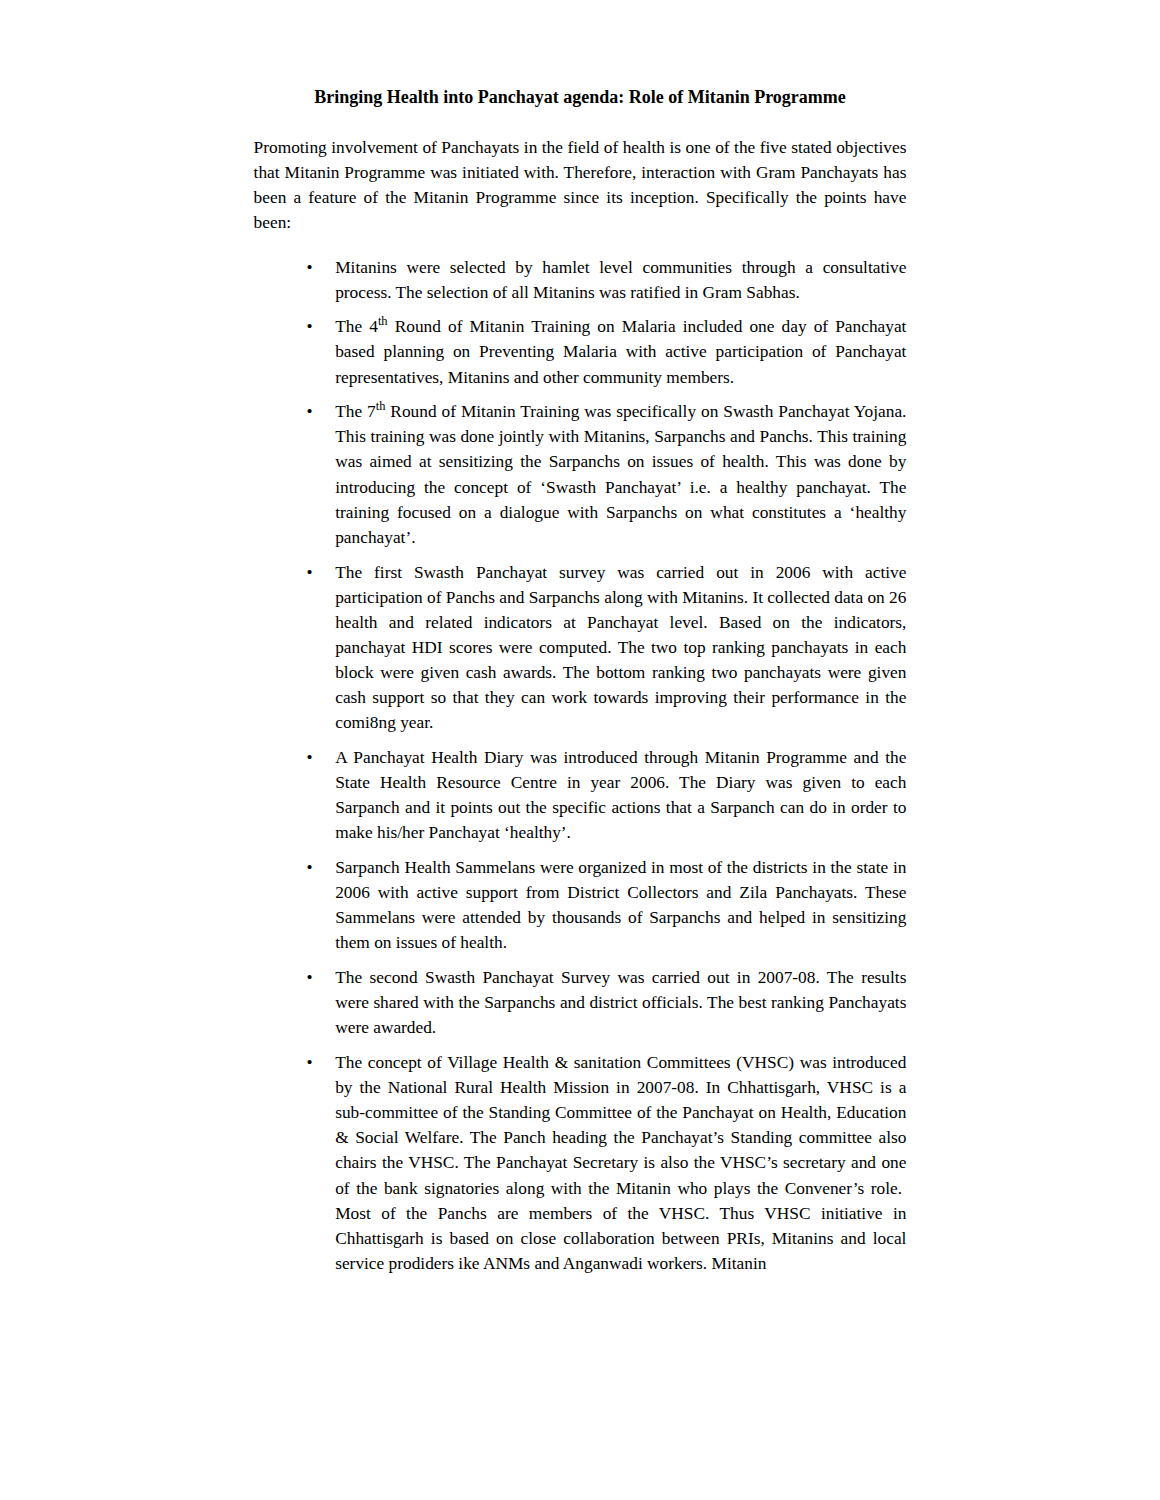Bringing Health into Panchayat agenda: Role of Mitanin Programme
Promoting involvement of Panchayats in the field of health is one of the five stated objectives that Mitanin Programme was initiated with. Therefore, interaction with Gram Panchayats has been a feature of the Mitanin Programme since its inception. Specifically the points have been:
Mitanins were selected by hamlet level communities through a consultative process. The selection of all Mitanins was ratified in Gram Sabhas.
The 4th Round of Mitanin Training on Malaria included one day of Panchayat based planning on Preventing Malaria with active participation of Panchayat representatives, Mitanins and other community members.
The 7th Round of Mitanin Training was specifically on Swasth Panchayat Yojana. This training was done jointly with Mitanins, Sarpanchs and Panchs. This training was aimed at sensitizing the Sarpanchs on issues of health. This was done by introducing the concept of ‘Swasth Panchayat’ i.e. a healthy panchayat. The training focused on a dialogue with Sarpanchs on what constitutes a ‘healthy panchayat’.
The first Swasth Panchayat survey was carried out in 2006 with active participation of Panchs and Sarpanchs along with Mitanins. It collected data on 26 health and related indicators at Panchayat level. Based on the indicators, panchayat HDI scores were computed. The two top ranking panchayats in each block were given cash awards. The bottom ranking two panchayats were given cash support so that they can work towards improving their performance in the comi8ng year.
A Panchayat Health Diary was introduced through Mitanin Programme and the State Health Resource Centre in year 2006. The Diary was given to each Sarpanch and it points out the specific actions that a Sarpanch can do in order to make his/her Panchayat ‘healthy’.
Sarpanch Health Sammelans were organized in most of the districts in the state in 2006 with active support from District Collectors and Zila Panchayats. These Sammelans were attended by thousands of Sarpanchs and helped in sensitizing them on issues of health.
The second Swasth Panchayat Survey was carried out in 2007-08. The results were shared with the Sarpanchs and district officials. The best ranking Panchayats were awarded.
The concept of Village Health & sanitation Committees (VHSC) was introduced by the National Rural Health Mission in 2007-08. In Chhattisgarh, VHSC is a sub-committee of the Standing Committee of the Panchayat on Health, Education & Social Welfare. The Panch heading the Panchayat’s Standing committee also chairs the VHSC. The Panchayat Secretary is also the VHSC’s secretary and one of the bank signatories along with the Mitanin who plays the Convener’s role. Most of the Panchs are members of the VHSC. Thus VHSC initiative in Chhattisgarh is based on close collaboration between PRIs, Mitanins and local service prodiders ike ANMs and Anganwadi workers. Mitanin